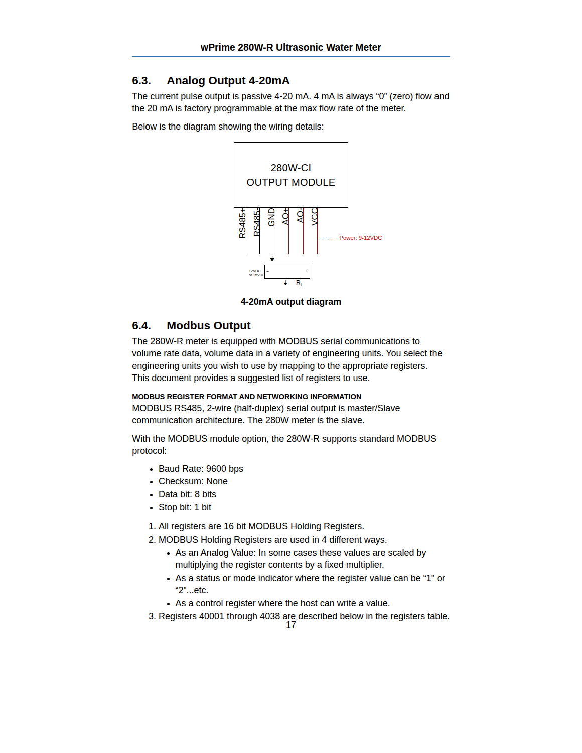wPrime 280W-R Ultrasonic Water Meter
6.3. Analog Output 4-20mA
The current pulse output is passive 4-20 mA. 4 mA is always “0” (zero) flow and the 20 mA is factory programmable at the max flow rate of the meter.
Below is the diagram showing the wiring details:
280W-CI
OUTPUT MODULE
RS485+
RS485-
GND
AO+
AO-
VCC
⏚
Power: 9-12VDC
−+
RL
12VDC
or 15VDC
⏚
4-20mA output diagram
6.4. Modbus Output
The 280W-R meter is equipped with MODBUS serial communications to volume rate data, volume data in a variety of engineering units. You select the engineering units you wish to use by mapping to the appropriate registers.
This document provides a suggested list of registers to use.
MODBUS REGISTER FORMAT AND NETWORKING INFORMATION
MODBUS RS485, 2-wire (half-duplex) serial output is master/Slave communication architecture. The 280W meter is the slave.
With the MODBUS module option, the 280W-R supports standard MODBUS protocol:
Baud Rate: 9600 bps
Checksum: None
Data bit: 8 bits
Stop bit: 1 bit
All registers are 16 bit MODBUS Holding Registers.
MODBUS Holding Registers are used in 4 different ways.
As an Analog Value: In some cases these values are scaled by multiplying the register contents by a fixed multiplier.
As a status or mode indicator where the register value can be “1” or “2”...etc.
As a control register where the host can write a value.
Registers 40001 through 4038 are described below in the registers table.
17